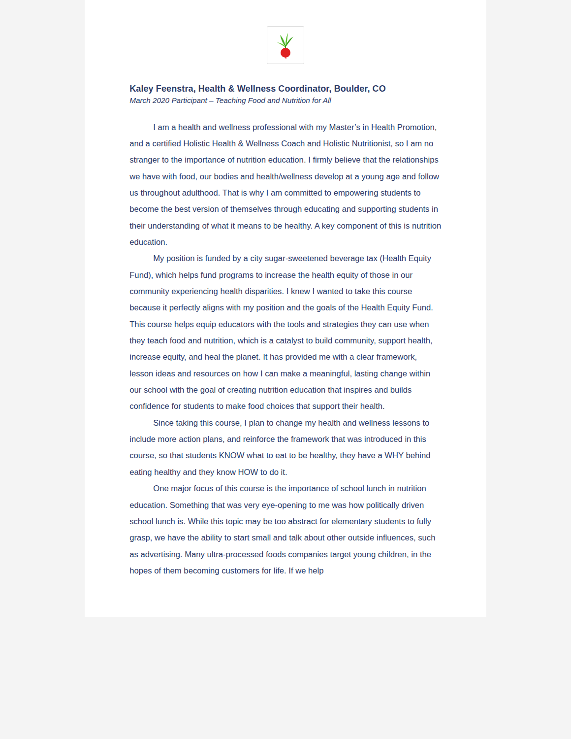Kaley Feenstra, Health & Wellness Coordinator, Boulder, CO
March 2020 Participant – Teaching Food and Nutrition for All
I am a health and wellness professional with my Master’s in Health Promotion, and a certified Holistic Health & Wellness Coach and Holistic Nutritionist, so I am no stranger to the importance of nutrition education. I firmly believe that the relationships we have with food, our bodies and health/wellness develop at a young age and follow us throughout adulthood. That is why I am committed to empowering students to become the best version of themselves through educating and supporting students in their understanding of what it means to be healthy. A key component of this is nutrition education.
My position is funded by a city sugar-sweetened beverage tax (Health Equity Fund), which helps fund programs to increase the health equity of those in our community experiencing health disparities. I knew I wanted to take this course because it perfectly aligns with my position and the goals of the Health Equity Fund. This course helps equip educators with the tools and strategies they can use when they teach food and nutrition, which is a catalyst to build community, support health, increase equity, and heal the planet. It has provided me with a clear framework, lesson ideas and resources on how I can make a meaningful, lasting change within our school with the goal of creating nutrition education that inspires and builds confidence for students to make food choices that support their health.
Since taking this course, I plan to change my health and wellness lessons to include more action plans, and reinforce the framework that was introduced in this course, so that students KNOW what to eat to be healthy, they have a WHY behind eating healthy and they know HOW to do it.
One major focus of this course is the importance of school lunch in nutrition education. Something that was very eye-opening to me was how politically driven school lunch is. While this topic may be too abstract for elementary students to fully grasp, we have the ability to start small and talk about other outside influences, such as advertising. Many ultra-processed foods companies target young children, in the hopes of them becoming customers for life. If we help